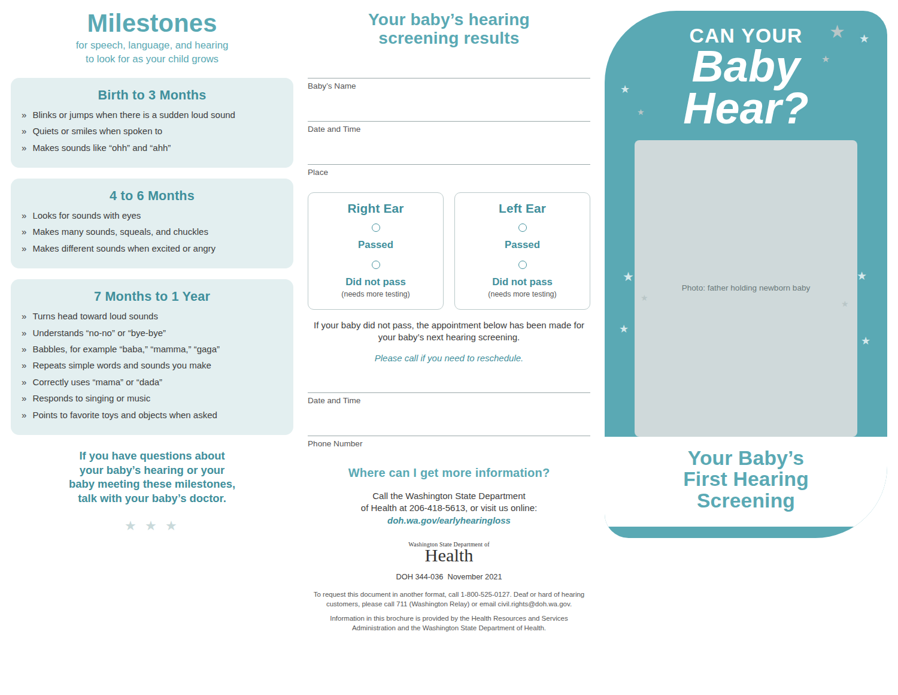Milestones
for speech, language, and hearing
to look for as your child grows
Birth to 3 Months
Blinks or jumps when there is a sudden loud sound
Quiets or smiles when spoken to
Makes sounds like “ohh” and “ahh”
4 to 6 Months
Looks for sounds with eyes
Makes many sounds, squeals, and chuckles
Makes different sounds when excited or angry
7 Months to 1 Year
Turns head toward loud sounds
Understands “no-no” or “bye-bye”
Babbles, for example “baba,” “mamma,” “gaga”
Repeats simple words and sounds you make
Correctly uses “mama” or “dada”
Responds to singing or music
Points to favorite toys and objects when asked
If you have questions about
your baby’s hearing or your
baby meeting these milestones,
talk with your baby’s doctor.
★ ★ ★
Your baby’s hearing
screening results
Baby’s Name
Date and Time
Place
Right Ear
Passed
Did not pass (needs more testing)
Left Ear
Passed
Did not pass (needs more testing)
If your baby did not pass, the appointment below has been made for your baby’s next hearing screening.
Please call if you need to reschedule.
Date and Time
Phone Number
Where can I get more information?
Call the Washington State Department
of Health at 206-418-5613, or visit us online:
doh.wa.gov/earlyhearingloss
Washington State Department of Health
DOH 344-036 November 2021
To request this document in another format, call 1-800-525-0127. Deaf or hard of hearing customers, please call 711 (Washington Relay) or email civil.rights@doh.wa.gov.
Information in this brochure is provided by the Health Resources and Services Administration and the Washington State Department of Health.
★ ★ ★ ★ ★ ★ ★ ★ ★ ★ ★
CAN YOUR
Baby
Hear?
Photo: father holding newborn baby
Your Baby’s
First Hearing
Screening